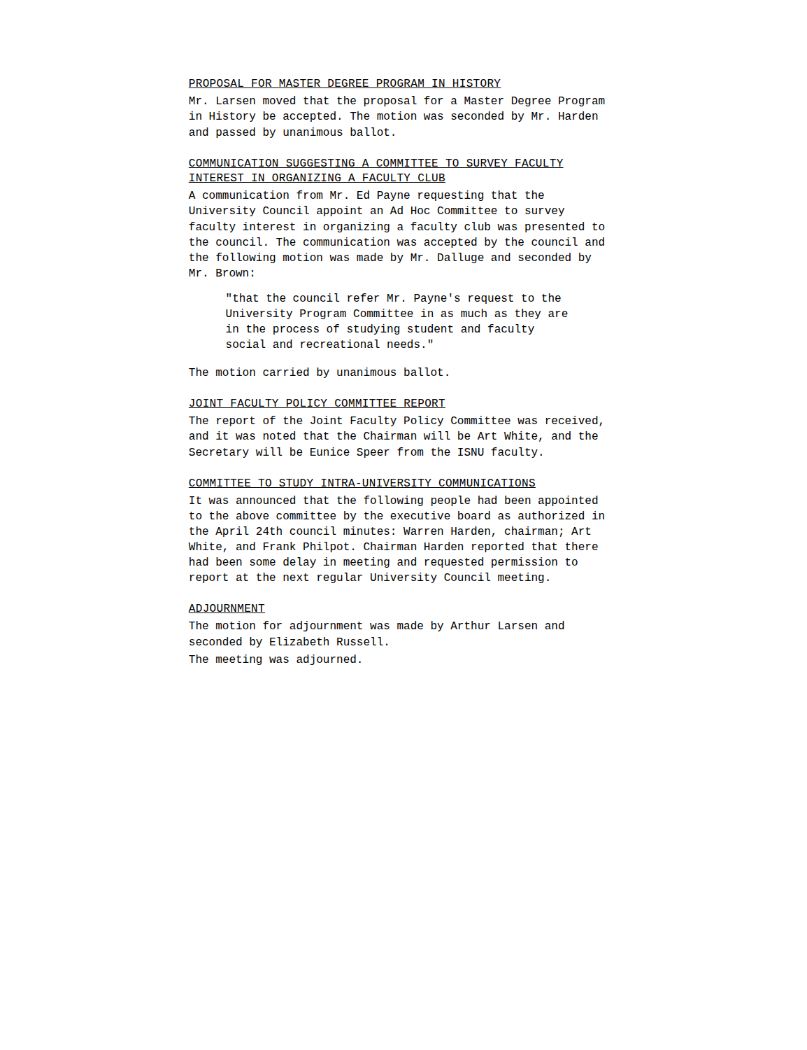Proposal for Master Degree Program in History
Mr. Larsen moved that the proposal for a Master Degree Program in History be accepted. The motion was seconded by Mr. Harden and passed by unanimous ballot.
Communication Suggesting a Committee to Survey Faculty Interest in Organizing a Faculty Club
A communication from Mr. Ed Payne requesting that the University Council appoint an Ad Hoc Committee to survey faculty interest in organizing a faculty club was presented to the council. The communication was accepted by the council and the following motion was made by Mr. Dalluge and seconded by Mr. Brown:
"that the council refer Mr. Payne's request to the University Program Committee in as much as they are in the process of studying student and faculty social and recreational needs."
The motion carried by unanimous ballot.
Joint Faculty Policy Committee Report
The report of the Joint Faculty Policy Committee was received, and it was noted that the Chairman will be Art White, and the Secretary will be Eunice Speer from the ISNU faculty.
Committee to Study Intra-University Communications
It was announced that the following people had been appointed to the above committee by the executive board as authorized in the April 24th council minutes: Warren Harden, chairman; Art White, and Frank Philpot. Chairman Harden reported that there had been some delay in meeting and requested permission to report at the next regular University Council meeting.
Adjournment
The motion for adjournment was made by Arthur Larsen and seconded by Elizabeth Russell.
The meeting was adjourned.